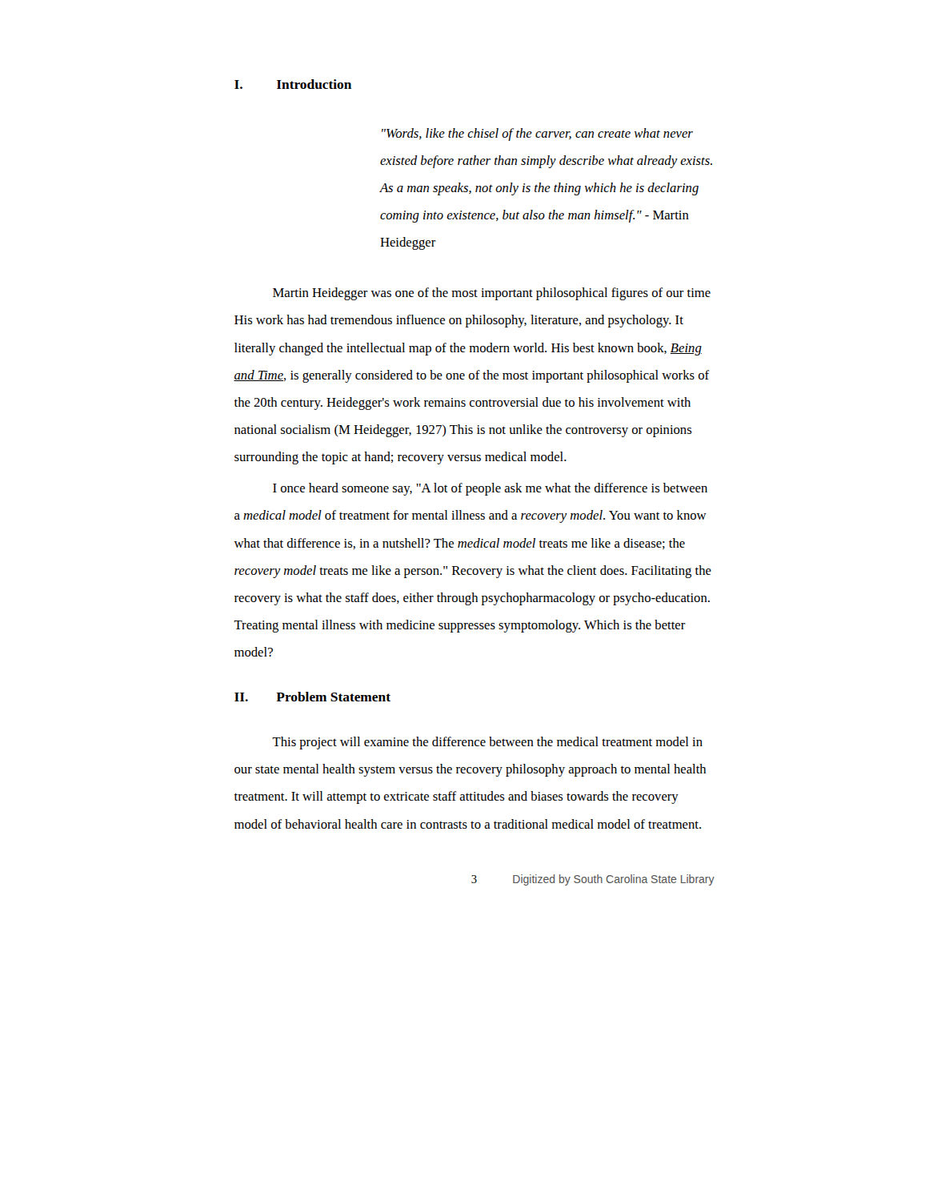I. Introduction
"Words, like the chisel of the carver, can create what never existed before rather than simply describe what already exists. As a man speaks, not only is the thing which he is declaring coming into existence, but also the man himself." - Martin Heidegger
Martin Heidegger was one of the most important philosophical figures of our time His work has had tremendous influence on philosophy, literature, and psychology. It literally changed the intellectual map of the modern world. His best known book, Being and Time, is generally considered to be one of the most important philosophical works of the 20th century. Heidegger's work remains controversial due to his involvement with national socialism (M Heidegger, 1927) This is not unlike the controversy or opinions surrounding the topic at hand; recovery versus medical model.
I once heard someone say, "A lot of people ask me what the difference is between a medical model of treatment for mental illness and a recovery model. You want to know what that difference is, in a nutshell? The medical model treats me like a disease; the recovery model treats me like a person." Recovery is what the client does. Facilitating the recovery is what the staff does, either through psychopharmacology or psycho-education. Treating mental illness with medicine suppresses symptomology. Which is the better model?
II. Problem Statement
This project will examine the difference between the medical treatment model in our state mental health system versus the recovery philosophy approach to mental health treatment. It will attempt to extricate staff attitudes and biases towards the recovery model of behavioral health care in contrasts to a traditional medical model of treatment.
Digitized by South Carolina State Library
3